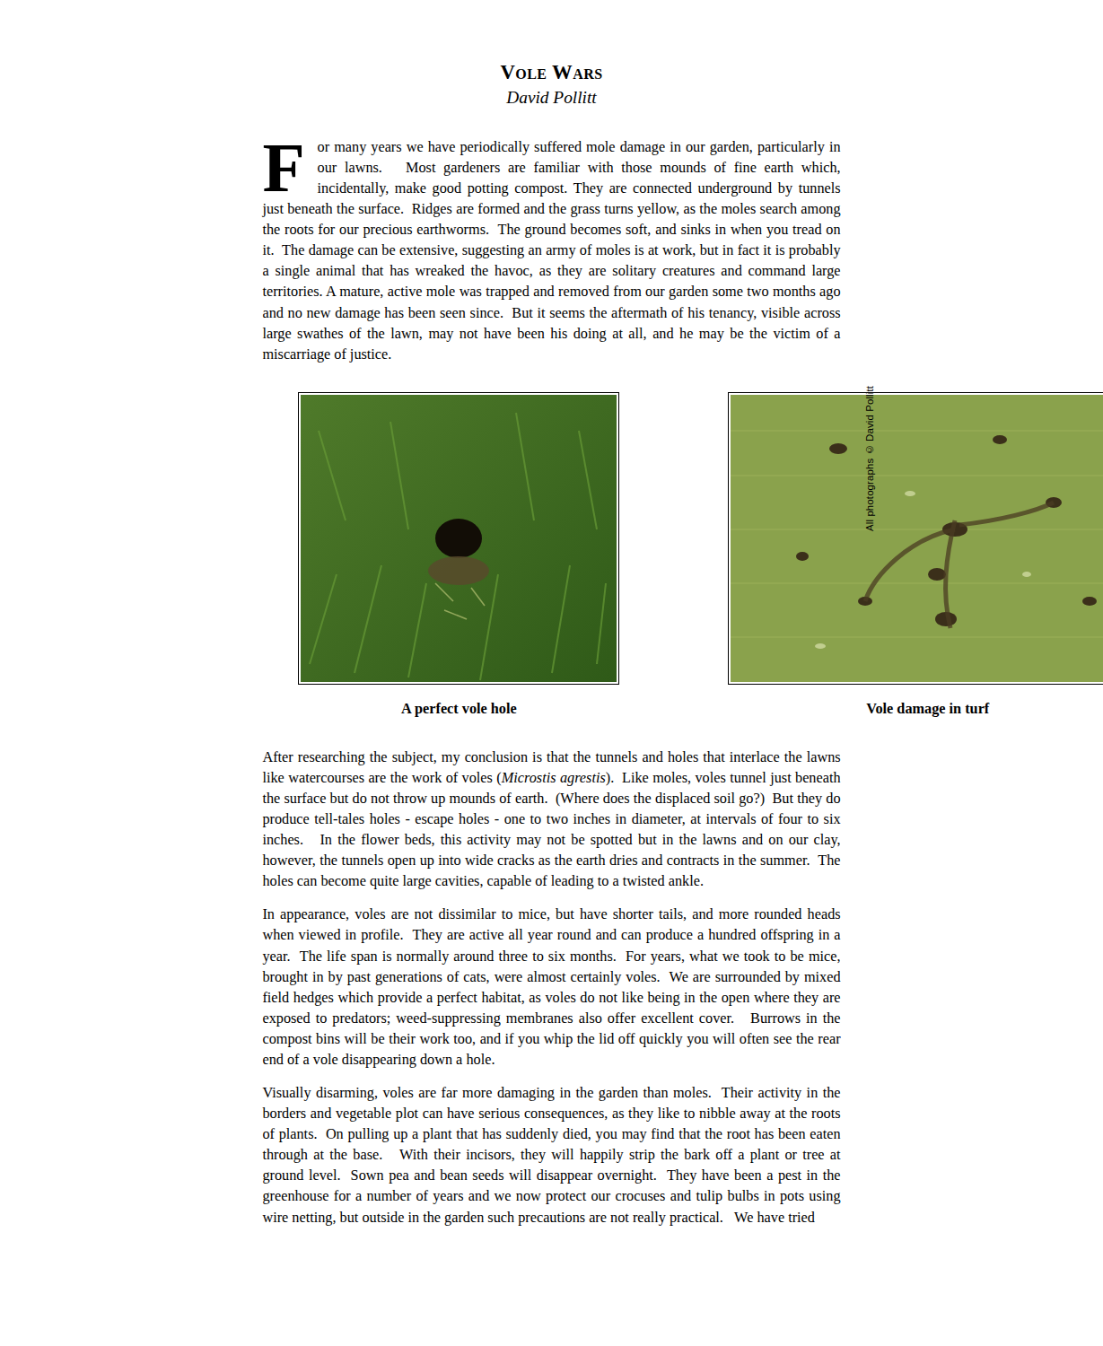Vole Wars
David Pollitt
For many years we have periodically suffered mole damage in our garden, particularly in our lawns. Most gardeners are familiar with those mounds of fine earth which, incidentally, make good potting compost. They are connected underground by tunnels just beneath the surface. Ridges are formed and the grass turns yellow, as the moles search among the roots for our precious earthworms. The ground becomes soft, and sinks in when you tread on it. The damage can be extensive, suggesting an army of moles is at work, but in fact it is probably a single animal that has wreaked the havoc, as they are solitary creatures and command large territories. A mature, active mole was trapped and removed from our garden some two months ago and no new damage has been seen since. But it seems the aftermath of his tenancy, visible across large swathes of the lawn, may not have been his doing at all, and he may be the victim of a miscarriage of justice.
A perfect vole hole
Vole damage in turf
All photographs © David Pollitt
After researching the subject, my conclusion is that the tunnels and holes that interlace the lawns like watercourses are the work of voles (Microstis agrestis). Like moles, voles tunnel just beneath the surface but do not throw up mounds of earth. (Where does the displaced soil go?) But they do produce tell-tales holes - escape holes - one to two inches in diameter, at intervals of four to six inches. In the flower beds, this activity may not be spotted but in the lawns and on our clay, however, the tunnels open up into wide cracks as the earth dries and contracts in the summer. The holes can become quite large cavities, capable of leading to a twisted ankle.
In appearance, voles are not dissimilar to mice, but have shorter tails, and more rounded heads when viewed in profile. They are active all year round and can produce a hundred offspring in a year. The life span is normally around three to six months. For years, what we took to be mice, brought in by past generations of cats, were almost certainly voles. We are surrounded by mixed field hedges which provide a perfect habitat, as voles do not like being in the open where they are exposed to predators; weed-suppressing membranes also offer excellent cover. Burrows in the compost bins will be their work too, and if you whip the lid off quickly you will often see the rear end of a vole disappearing down a hole.
Visually disarming, voles are far more damaging in the garden than moles. Their activity in the borders and vegetable plot can have serious consequences, as they like to nibble away at the roots of plants. On pulling up a plant that has suddenly died, you may find that the root has been eaten through at the base. With their incisors, they will happily strip the bark off a plant or tree at ground level. Sown pea and bean seeds will disappear overnight. They have been a pest in the greenhouse for a number of years and we now protect our crocuses and tulip bulbs in pots using wire netting, but outside in the garden such precautions are not really practical. We have tried